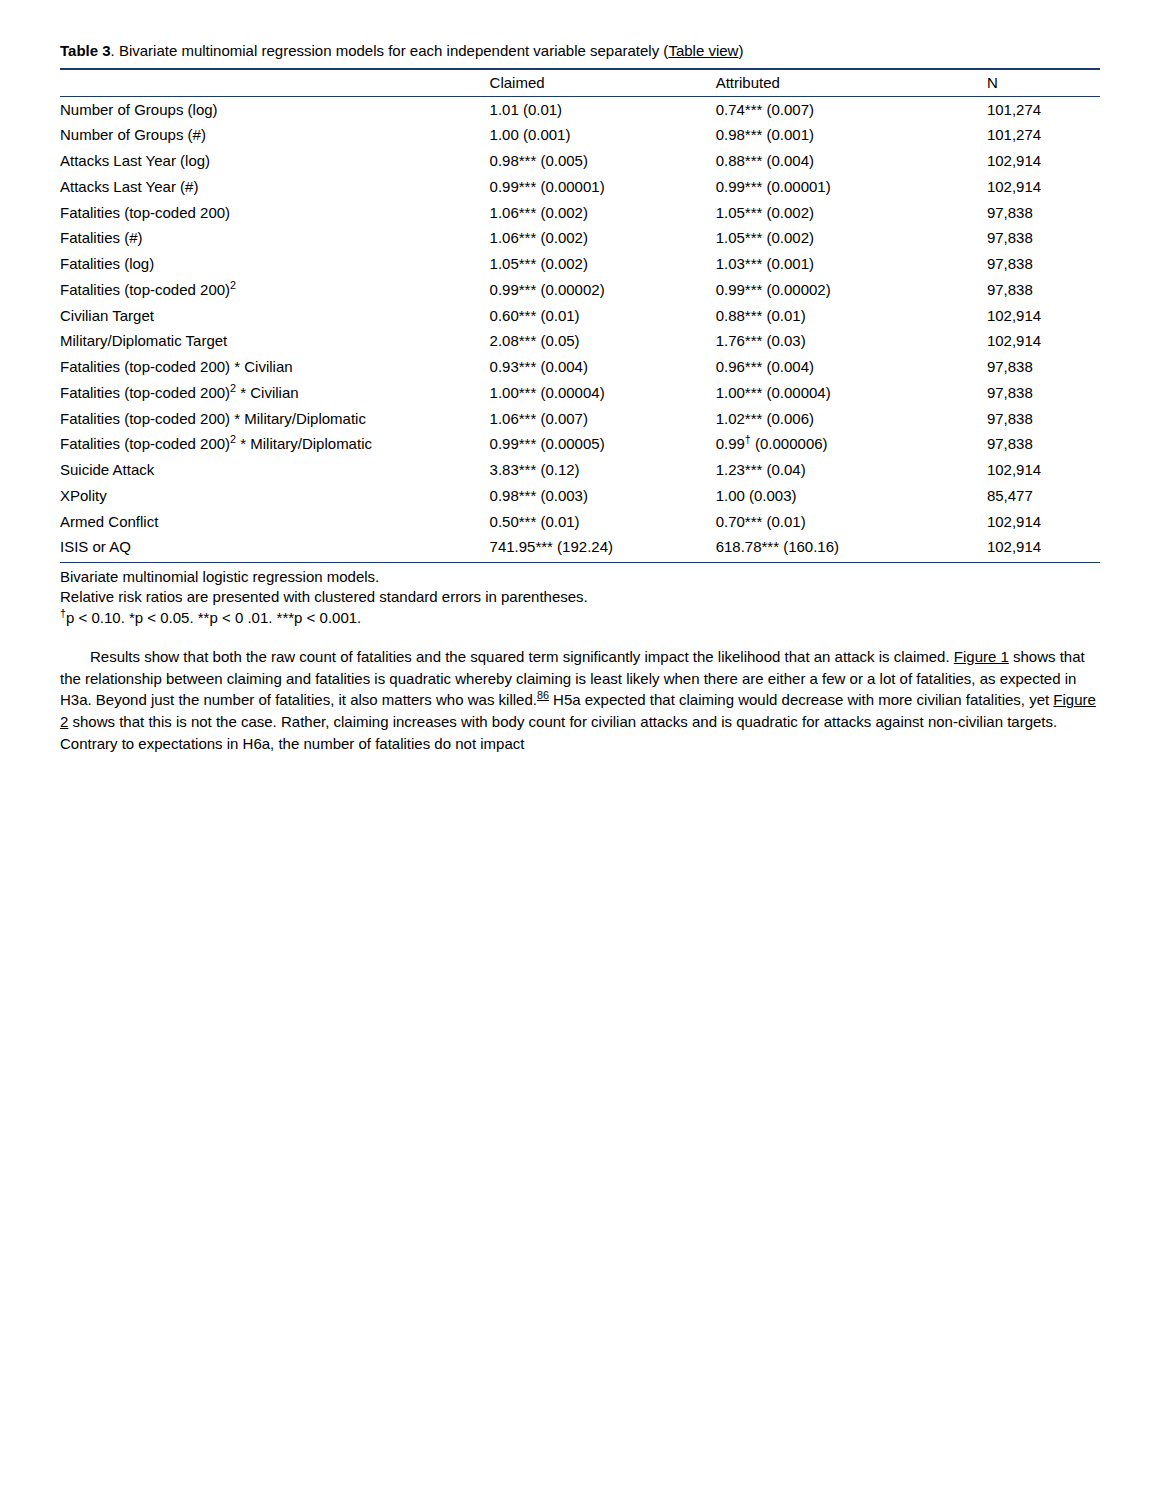Table 3. Bivariate multinomial regression models for each independent variable separately (Table view)
| | Claimed | Attributed | N |
| --- | --- | --- | --- |
| Number of Groups (log) | 1.01 (0.01) | 0.74*** (0.007) | 101,274 |
| Number of Groups (#) | 1.00 (0.001) | 0.98*** (0.001) | 101,274 |
| Attacks Last Year (log) | 0.98*** (0.005) | 0.88*** (0.004) | 102,914 |
| Attacks Last Year (#) | 0.99*** (0.00001) | 0.99*** (0.00001) | 102,914 |
| Fatalities (top-coded 200) | 1.06*** (0.002) | 1.05*** (0.002) | 97,838 |
| Fatalities (#) | 1.06*** (0.002) | 1.05*** (0.002) | 97,838 |
| Fatalities (log) | 1.05*** (0.002) | 1.03*** (0.001) | 97,838 |
| Fatalities (top-coded 200) 2 | 0.99*** (0.00002) | 0.99*** (0.00002) | 97,838 |
| Civilian Target | 0.60*** (0.01) | 0.88*** (0.01) | 102,914 |
| Military/Diplomatic Target | 2.08*** (0.05) | 1.76*** (0.03) | 102,914 |
| Fatalities (top-coded 200) * Civilian | 0.93*** (0.004) | 0.96*** (0.004) | 97,838 |
| Fatalities (top-coded 200) 2 * Civilian | 1.00*** (0.00004) | 1.00*** (0.00004) | 97,838 |
| Fatalities (top-coded 200) * Military/Diplomatic | 1.06*** (0.007) | 1.02*** (0.006) | 97,838 |
| Fatalities (top-coded 200) 2 * Military/Diplomatic | 0.99*** (0.00005) | 0.99 † (0.000006) | 97,838 |
| Suicide Attack | 3.83*** (0.12) | 1.23*** (0.04) | 102,914 |
| XPolity | 0.98*** (0.003) | 1.00 (0.003) | 85,477 |
| Armed Conflict | 0.50*** (0.01) | 0.70*** (0.01) | 102,914 |
| ISIS or AQ | 741.95*** (192.24) | 618.78*** (160.16) | 102,914 |
Bivariate multinomial logistic regression models.
Relative risk ratios are presented with clustered standard errors in parentheses.
†p < 0.10. *p < 0.05. **p < 0 .01. ***p < 0.001.
Results show that both the raw count of fatalities and the squared term significantly impact the likelihood that an attack is claimed. Figure 1 shows that the relationship between claiming and fatalities is quadratic whereby claiming is least likely when there are either a few or a lot of fatalities, as expected in H3a. Beyond just the number of fatalities, it also matters who was killed.86 H5a expected that claiming would decrease with more civilian fatalities, yet Figure 2 shows that this is not the case. Rather, claiming increases with body count for civilian attacks and is quadratic for attacks against non-civilian targets. Contrary to expectations in H6a, the number of fatalities do not impact